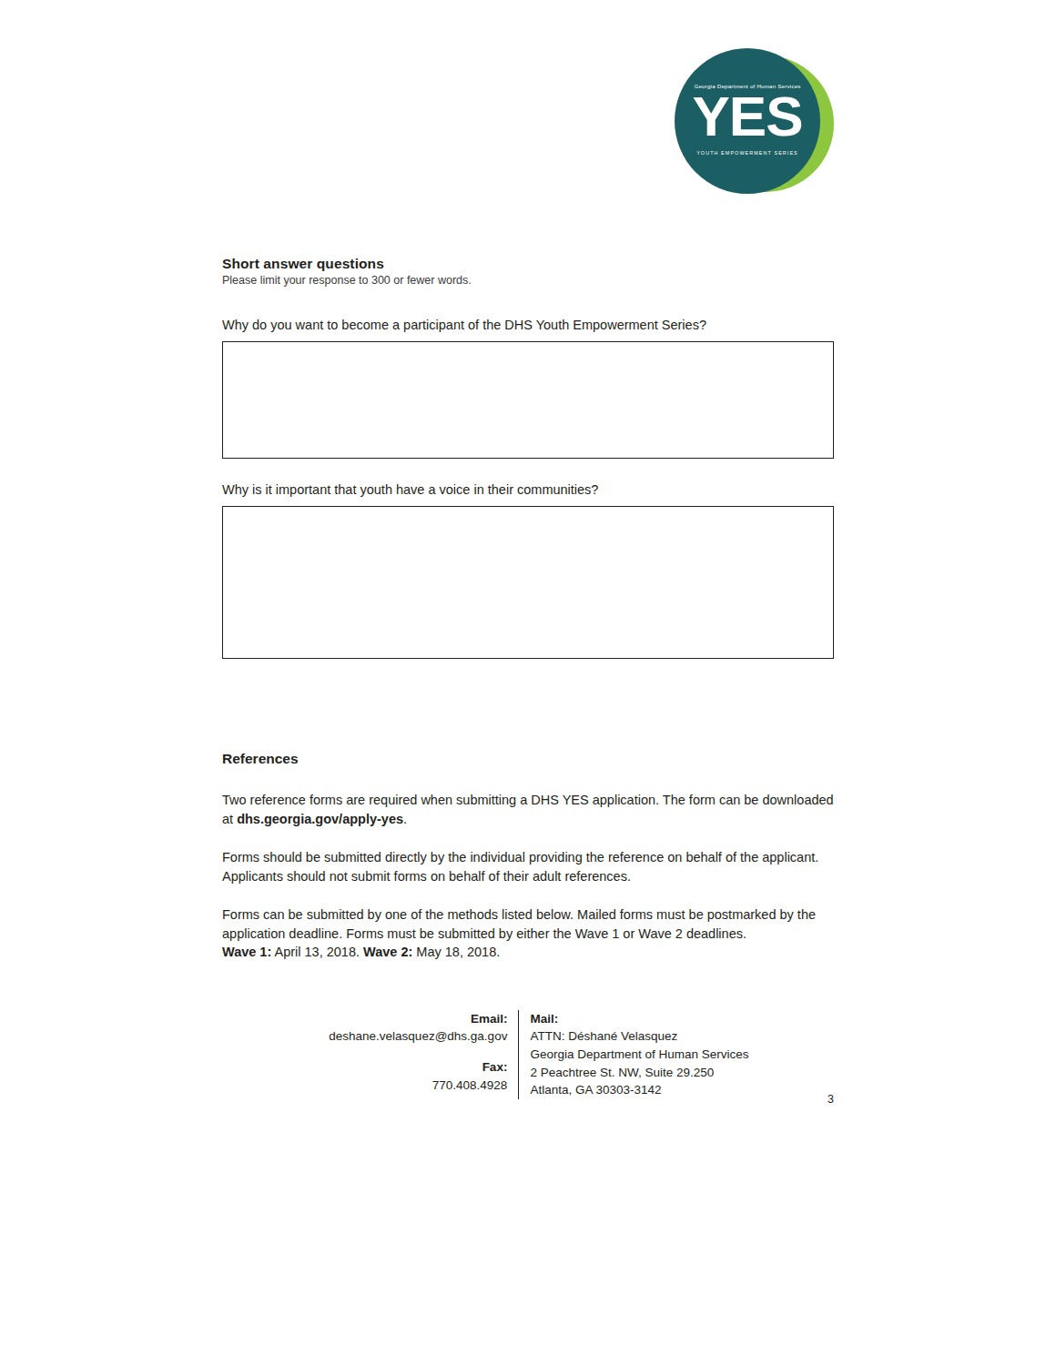Georgia Department of Human Services
YES
YOUTH EMPOWERMENT SERIES
Short answer questions
Please limit your response to 300 or fewer words.
Why do you want to become a participant of the DHS Youth Empowerment Series?
Why is it important that youth have a voice in their communities?
References
Two reference forms are required when submitting a DHS YES application. The form can be downloaded at dhs.georgia.gov/apply-yes.
Forms should be submitted directly by the individual providing the reference on behalf of the applicant. Applicants should not submit forms on behalf of their adult references.
Forms can be submitted by one of the methods listed below. Mailed forms must be postmarked by the application deadline. Forms must be submitted by either the Wave 1 or Wave 2 deadlines.
Wave 1: April 13, 2018. Wave 2: May 18, 2018.
Email:
deshane.velasquez@dhs.ga.gov
Fax:
770.408.4928
Mail:
ATTN: Déshané Velasquez
Georgia Department of Human Services
2 Peachtree St. NW, Suite 29.250
Atlanta, GA 30303-3142
3